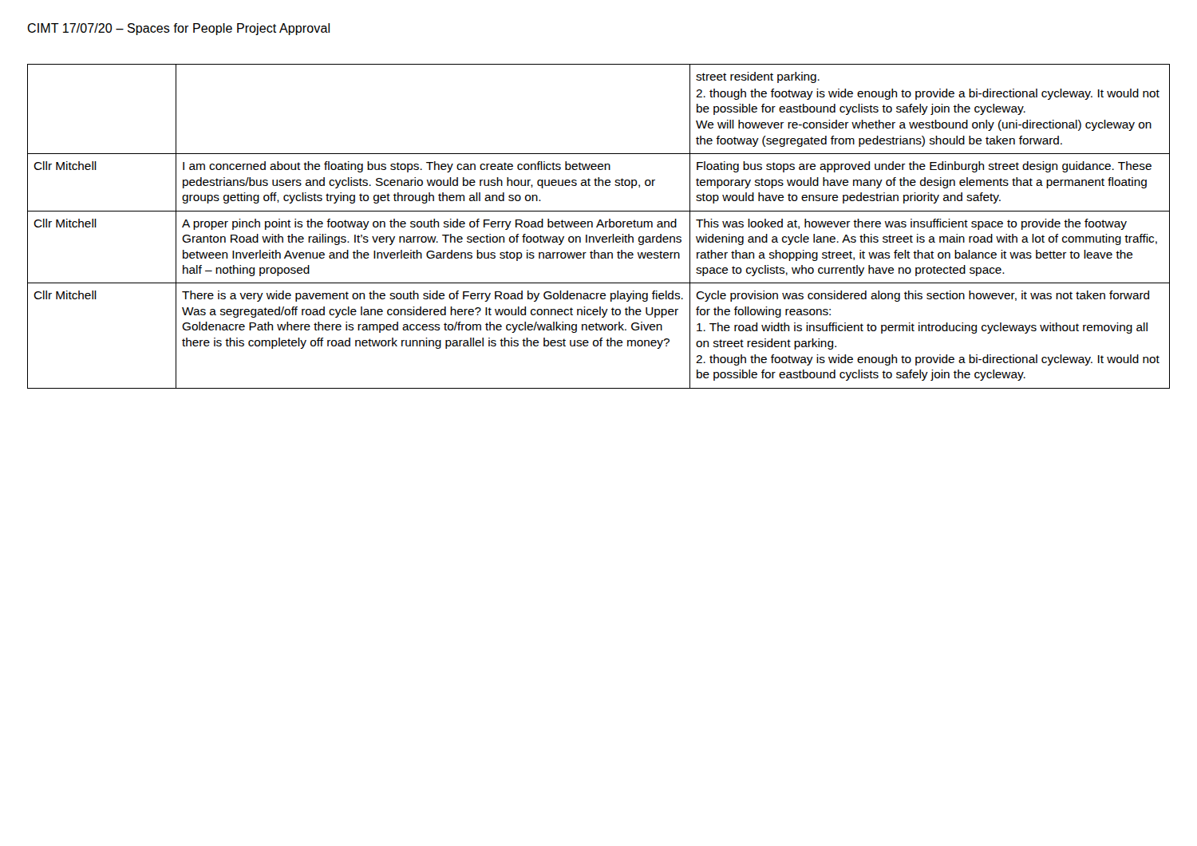CIMT 17/07/20 – Spaces for People Project Approval
| | | street resident parking. 2. though the footway is wide enough to provide a bi-directional cycleway. It would not be possible for eastbound cyclists to safely join the cycleway. We will however re-consider whether a westbound only (uni-directional) cycleway on the footway (segregated from pedestrians) should be taken forward. |
| Cllr Mitchell | I am concerned about the floating bus stops. They can create conflicts between pedestrians/bus users and cyclists. Scenario would be rush hour, queues at the stop, or groups getting off, cyclists trying to get through them all and so on. | Floating bus stops are approved under the Edinburgh street design guidance. These temporary stops would have many of the design elements that a permanent floating stop would have to ensure pedestrian priority and safety. |
| Cllr Mitchell | A proper pinch point is the footway on the south side of Ferry Road between Arboretum and Granton Road with the railings. It’s very narrow. The section of footway on Inverleith gardens between Inverleith Avenue and the Inverleith Gardens bus stop is narrower than the western half – nothing proposed | This was looked at, however there was insufficient space to provide the footway widening and a cycle lane. As this street is a main road with a lot of commuting traffic, rather than a shopping street, it was felt that on balance it was better to leave the space to cyclists, who currently have no protected space. |
| Cllr Mitchell | There is a very wide pavement on the south side of Ferry Road by Goldenacre playing fields. Was a segregated/off road cycle lane considered here? It would connect nicely to the Upper Goldenacre Path where there is ramped access to/from the cycle/walking network. Given there is this completely off road network running parallel is this the best use of the money? | Cycle provision was considered along this section however, it was not taken forward for the following reasons: 1. The road width is insufficient to permit introducing cycleways without removing all on street resident parking. 2. though the footway is wide enough to provide a bi-directional cycleway. It would not be possible for eastbound cyclists to safely join the cycleway. |